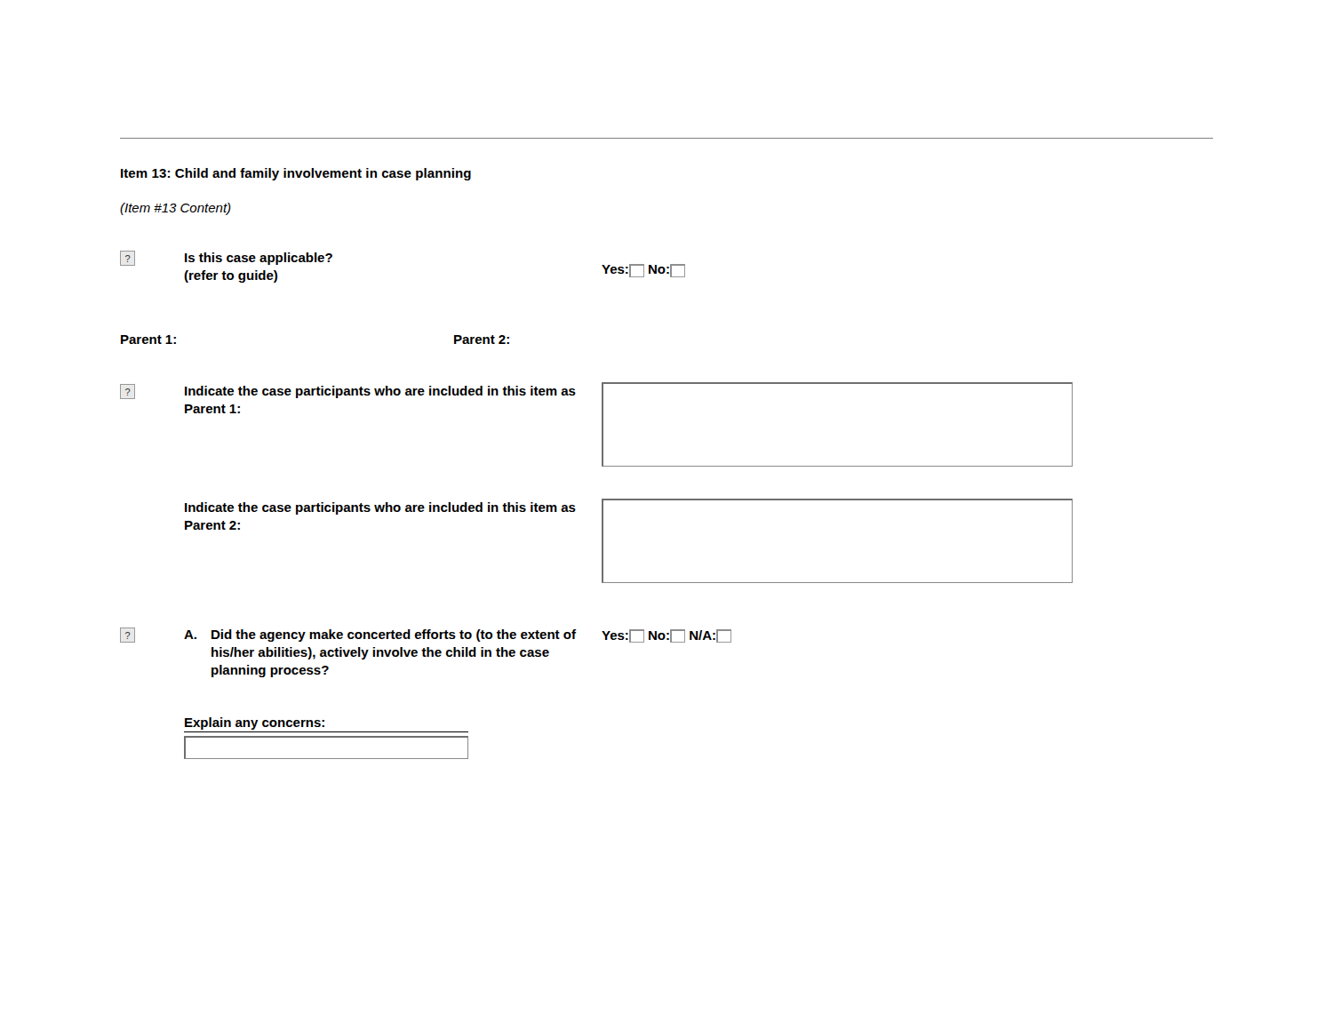Item 13: Child and family involvement in case planning
(Item #13 Content)
?
Is this case applicable?
(refer to guide)
Yes: No:
Parent 1:
Parent 2:
?
Indicate the case participants who are included in this item as Parent 1:
Indicate the case participants who are included in this item as Parent 2:
?
A.
Did the agency make concerted efforts to (to the extent of his/her abilities), actively involve the child in the case planning process?
Yes: No: N/A:
Explain any concerns: